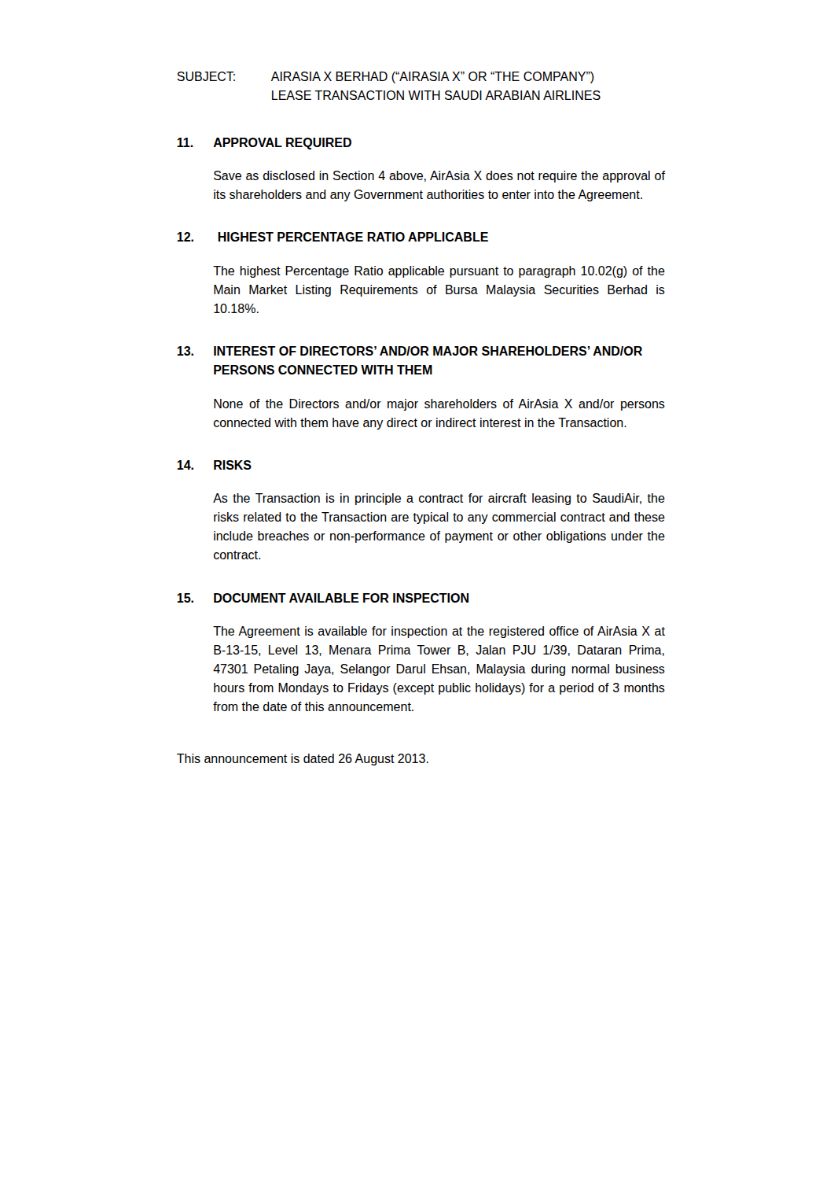SUBJECT:
AIRASIA X BERHAD (“AIRASIA X” OR “THE COMPANY”) LEASE TRANSACTION WITH SAUDI ARABIAN AIRLINES
11.
APPROVAL REQUIRED
Save as disclosed in Section 4 above, AirAsia X does not require the approval of its shareholders and any Government authorities to enter into the Agreement.
12.
HIGHEST PERCENTAGE RATIO APPLICABLE
The highest Percentage Ratio applicable pursuant to paragraph 10.02(g) of the Main Market Listing Requirements of Bursa Malaysia Securities Berhad is 10.18%.
13.
INTEREST OF DIRECTORS’ AND/OR MAJOR SHAREHOLDERS’ AND/OR PERSONS CONNECTED WITH THEM
None of the Directors and/or major shareholders of AirAsia X and/or persons connected with them have any direct or indirect interest in the Transaction.
14.
RISKS
As the Transaction is in principle a contract for aircraft leasing to SaudiAir, the risks related to the Transaction are typical to any commercial contract and these include breaches or non-performance of payment or other obligations under the contract.
15.
DOCUMENT AVAILABLE FOR INSPECTION
The Agreement is available for inspection at the registered office of AirAsia X at B-13-15, Level 13, Menara Prima Tower B, Jalan PJU 1/39, Dataran Prima, 47301 Petaling Jaya, Selangor Darul Ehsan, Malaysia during normal business hours from Mondays to Fridays (except public holidays) for a period of 3 months from the date of this announcement.
This announcement is dated 26 August 2013.